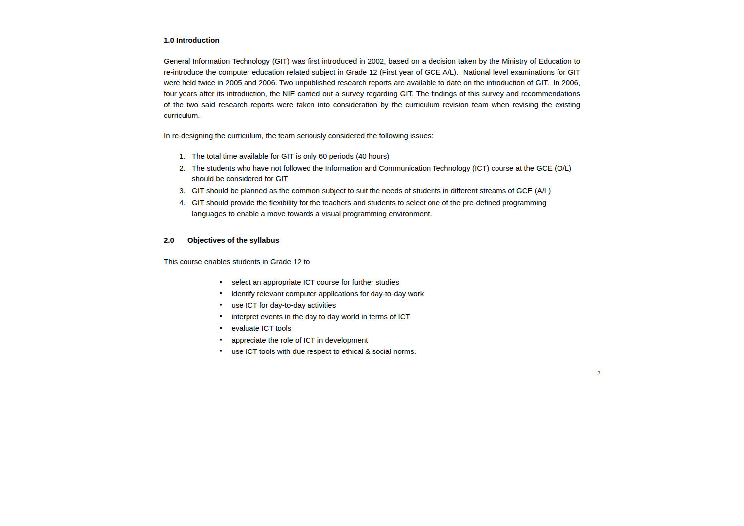1.0 Introduction
General Information Technology (GIT) was first introduced in 2002, based on a decision taken by the Ministry of Education to re-introduce the computer education related subject in Grade 12 (First year of GCE A/L). National level examinations for GIT were held twice in 2005 and 2006. Two unpublished research reports are available to date on the introduction of GIT. In 2006, four years after its introduction, the NIE carried out a survey regarding GIT. The findings of this survey and recommendations of the two said research reports were taken into consideration by the curriculum revision team when revising the existing curriculum.
In re-designing the curriculum, the team seriously considered the following issues:
The total time available for GIT is only 60 periods (40 hours)
The students who have not followed the Information and Communication Technology (ICT) course at the GCE (O/L) should be considered for GIT
GIT should be planned as the common subject to suit the needs of students in different streams of GCE (A/L)
GIT should provide the flexibility for the teachers and students to select one of the pre-defined programming languages to enable a move towards a visual programming environment.
2.0 Objectives of the syllabus
This course enables students in Grade 12 to
select an appropriate ICT course for further studies
identify relevant computer applications for day-to-day work
use ICT for day-to-day activities
interpret events in the day to day world in terms of ICT
evaluate ICT tools
appreciate the role of ICT in development
use ICT tools with due respect to ethical & social norms.
2